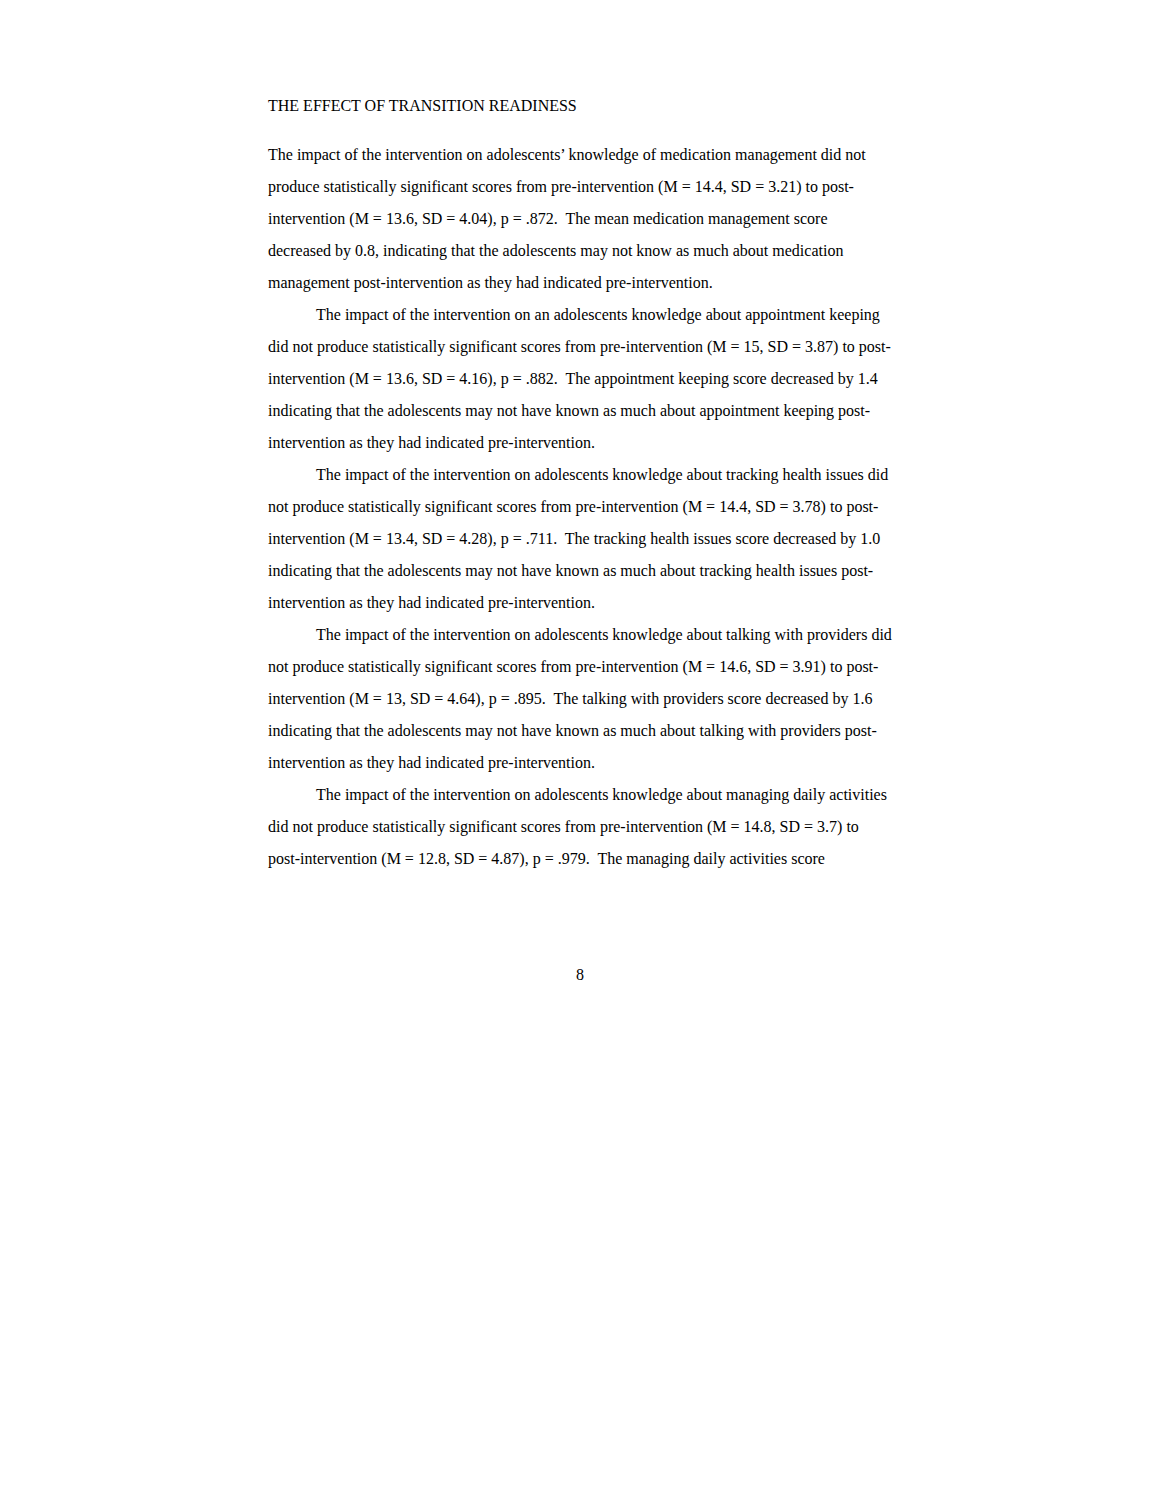THE EFFECT OF TRANSITION READINESS
The impact of the intervention on adolescents’ knowledge of medication management did not produce statistically significant scores from pre-intervention (M = 14.4, SD = 3.21) to post-intervention (M = 13.6, SD = 4.04), p = .872. The mean medication management score decreased by 0.8, indicating that the adolescents may not know as much about medication management post-intervention as they had indicated pre-intervention.
The impact of the intervention on an adolescents knowledge about appointment keeping did not produce statistically significant scores from pre-intervention (M = 15, SD = 3.87) to post-intervention (M = 13.6, SD = 4.16), p = .882. The appointment keeping score decreased by 1.4 indicating that the adolescents may not have known as much about appointment keeping post-intervention as they had indicated pre-intervention.
The impact of the intervention on adolescents knowledge about tracking health issues did not produce statistically significant scores from pre-intervention (M = 14.4, SD = 3.78) to post-intervention (M = 13.4, SD = 4.28), p = .711. The tracking health issues score decreased by 1.0 indicating that the adolescents may not have known as much about tracking health issues post-intervention as they had indicated pre-intervention.
The impact of the intervention on adolescents knowledge about talking with providers did not produce statistically significant scores from pre-intervention (M = 14.6, SD = 3.91) to post-intervention (M = 13, SD = 4.64), p = .895. The talking with providers score decreased by 1.6 indicating that the adolescents may not have known as much about talking with providers post-intervention as they had indicated pre-intervention.
The impact of the intervention on adolescents knowledge about managing daily activities did not produce statistically significant scores from pre-intervention (M = 14.8, SD = 3.7) to post-intervention (M = 12.8, SD = 4.87), p = .979. The managing daily activities score
8